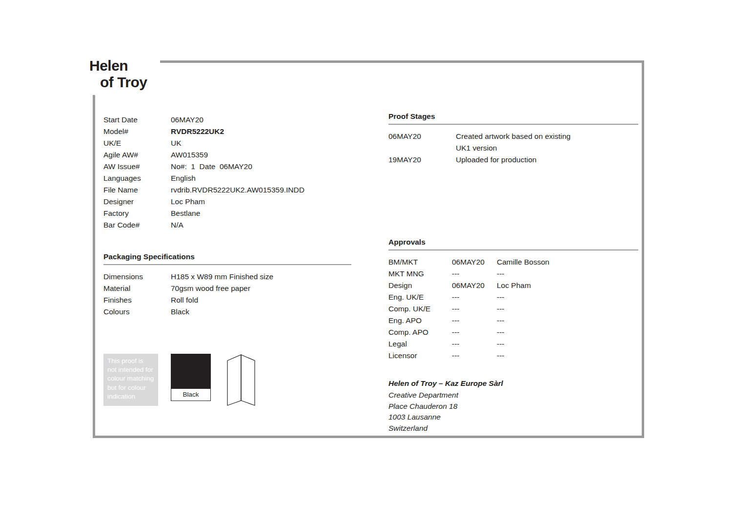Helen
of Troy
Start Date
06MAY20
Model#
RVDR5222UK2
UK/E
UK
Agile AW#
AW015359
AW Issue#
No#: 1 Date 06MAY20
Languages
English
File Name
rvdrib.RVDR5222UK2.AW015359.INDD
Designer
Loc Pham
Factory
Bestlane
Bar Code#
N/A
Packaging Specifications
Dimensions
H185 x W89 mm Finished size
Material
70gsm wood free paper
Finishes
Roll fold
Colours
Black
This proof is not intended for colour matching but for colour indication
Black
Roll fold diagram
Proof Stages
06MAY20
Created artwork based on existing
UK1 version
19MAY20
Uploaded for production
Approvals
| BM/MKT | 06MAY20 | Camille Bosson |
| MKT MNG | --- | --- |
| Design | 06MAY20 | Loc Pham |
| Eng. UK/E | --- | --- |
| Comp. UK/E | --- | --- |
| Eng. APO | --- | --- |
| Comp. APO | --- | --- |
| Legal | --- | --- |
| Licensor | --- | --- |
Helen of Troy – Kaz Europe Sàrl
Creative Department
Place Chauderon 18
1003 Lausanne
Switzerland